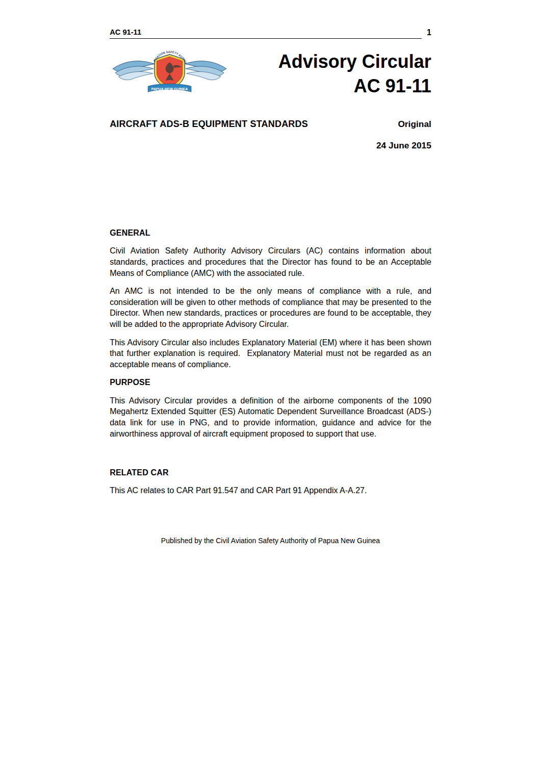AC 91-11
1
PAPUA NEW GUINEA CIVIL AVIATION SAFETY AUTHORITY
Advisory Circular
AC 91-11
AIRCRAFT ADS-B EQUIPMENT STANDARDS
Original
24 June 2015
GENERAL
Civil Aviation Safety Authority Advisory Circulars (AC) contains information about standards, practices and procedures that the Director has found to be an Acceptable Means of Compliance (AMC) with the associated rule.
An AMC is not intended to be the only means of compliance with a rule, and consideration will be given to other methods of compliance that may be presented to the Director. When new standards, practices or procedures are found to be acceptable, they will be added to the appropriate Advisory Circular.
This Advisory Circular also includes Explanatory Material (EM) where it has been shown that further explanation is required. Explanatory Material must not be regarded as an acceptable means of compliance.
PURPOSE
This Advisory Circular provides a definition of the airborne components of the 1090 Megahertz Extended Squitter (ES) Automatic Dependent Surveillance Broadcast (ADS-) data link for use in PNG, and to provide information, guidance and advice for the airworthiness approval of aircraft equipment proposed to support that use.
RELATED CAR
This AC relates to CAR Part 91.547 and CAR Part 91 Appendix A-A.27.
Published by the Civil Aviation Safety Authority of Papua New Guinea